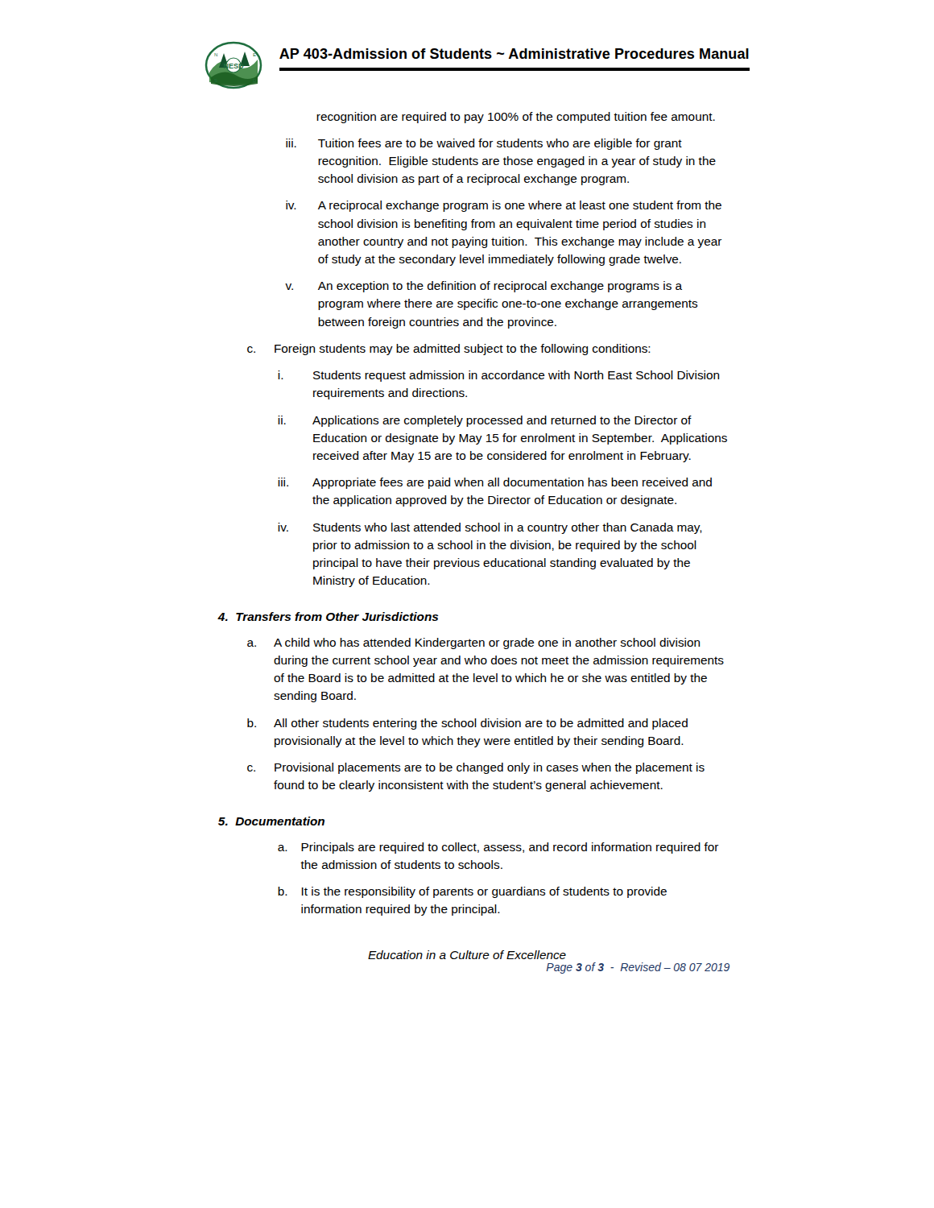NESD N E S D
AP 403-Admission of Students ~ Administrative Procedures Manual
recognition are required to pay 100% of the computed tuition fee amount.
iii. Tuition fees are to be waived for students who are eligible for grant recognition. Eligible students are those engaged in a year of study in the school division as part of a reciprocal exchange program.
iv. A reciprocal exchange program is one where at least one student from the school division is benefiting from an equivalent time period of studies in another country and not paying tuition. This exchange may include a year of study at the secondary level immediately following grade twelve.
v. An exception to the definition of reciprocal exchange programs is a program where there are specific one-to-one exchange arrangements between foreign countries and the province.
c. Foreign students may be admitted subject to the following conditions:
i. Students request admission in accordance with North East School Division requirements and directions.
ii. Applications are completely processed and returned to the Director of Education or designate by May 15 for enrolment in September. Applications received after May 15 are to be considered for enrolment in February.
iii. Appropriate fees are paid when all documentation has been received and the application approved by the Director of Education or designate.
iv. Students who last attended school in a country other than Canada may, prior to admission to a school in the division, be required by the school principal to have their previous educational standing evaluated by the Ministry of Education.
4. Transfers from Other Jurisdictions
a. A child who has attended Kindergarten or grade one in another school division during the current school year and who does not meet the admission requirements of the Board is to be admitted at the level to which he or she was entitled by the sending Board.
b. All other students entering the school division are to be admitted and placed provisionally at the level to which they were entitled by their sending Board.
c. Provisional placements are to be changed only in cases when the placement is found to be clearly inconsistent with the student’s general achievement.
5. Documentation
a. Principals are required to collect, assess, and record information required for the admission of students to schools.
b. It is the responsibility of parents or guardians of students to provide information required by the principal.
Education in a Culture of Excellence
Page 3 of 3 - Revised – 08 07 2019